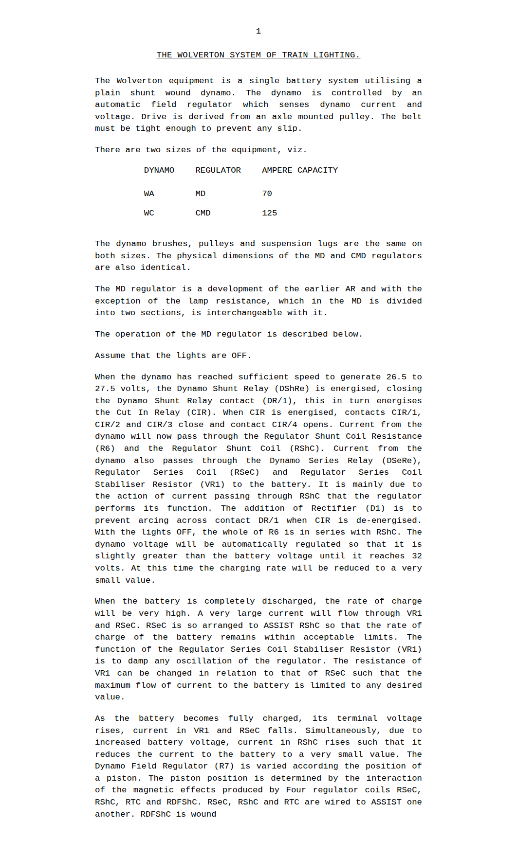1
THE WOLVERTON SYSTEM OF TRAIN LIGHTING.
The Wolverton equipment is a single battery system utilising a plain shunt wound dynamo. The dynamo is controlled by an automatic field regulator which senses dynamo current and voltage. Drive is derived from an axle mounted pulley. The belt must be tight enough to prevent any slip.
There are two sizes of the equipment, viz.
| DYNAMO | REGULATOR | AMPERE CAPACITY |
| WA | MD | 70 |
| WC | CMD | 125 |
The dynamo brushes, pulleys and suspension lugs are the same on both sizes. The physical dimensions of the MD and CMD regulators are also identical.
The MD regulator is a development of the earlier AR and with the exception of the lamp resistance, which in the MD is divided into two sections, is interchangeable with it.
The operation of the MD regulator is described below.
Assume that the lights are OFF.
When the dynamo has reached sufficient speed to generate 26.5 to 27.5 volts, the Dynamo Shunt Relay (DShRe) is energised, closing the Dynamo Shunt Relay contact (DR/1), this in turn energises the Cut In Relay (CIR). When CIR is energised, contacts CIR/1, CIR/2 and CIR/3 close and contact CIR/4 opens. Current from the dynamo will now pass through the Regulator Shunt Coil Resistance (R6) and the Regulator Shunt Coil (RShC). Current from the dynamo also passes through the Dynamo Series Relay (DSeRe), Regulator Series Coil (RSeC) and Regulator Series Coil Stabiliser Resistor (VR1) to the battery. It is mainly due to the action of current passing through RShC that the regulator performs its function. The addition of Rectifier (D1) is to prevent arcing across contact DR/1 when CIR is de-energised. With the lights OFF, the whole of R6 is in series with RShC. The dynamo voltage will be automatically regulated so that it is slightly greater than the battery voltage until it reaches 32 volts. At this time the charging rate will be reduced to a very small value.
When the battery is completely discharged, the rate of charge will be very high. A very large current will flow through VR1 and RSeC. RSeC is so arranged to ASSIST RShC so that the rate of charge of the battery remains within acceptable limits. The function of the Regulator Series Coil Stabiliser Resistor (VR1) is to damp any oscillation of the regulator. The resistance of VR1 can be changed in relation to that of RSeC such that the maximum flow of current to the battery is limited to any desired value.
As the battery becomes fully charged, its terminal voltage rises, current in VR1 and RSeC falls. Simultaneously, due to increased battery voltage, current in RShC rises such that it reduces the current to the battery to a very small value. The Dynamo Field Regulator (R7) is varied according the position of a piston. The piston position is determined by the interaction of the magnetic effects produced by Four regulator coils RSeC, RShC, RTC and RDFShC. RSeC, RShC and RTC are wired to ASSIST one another. RDFShC is wound